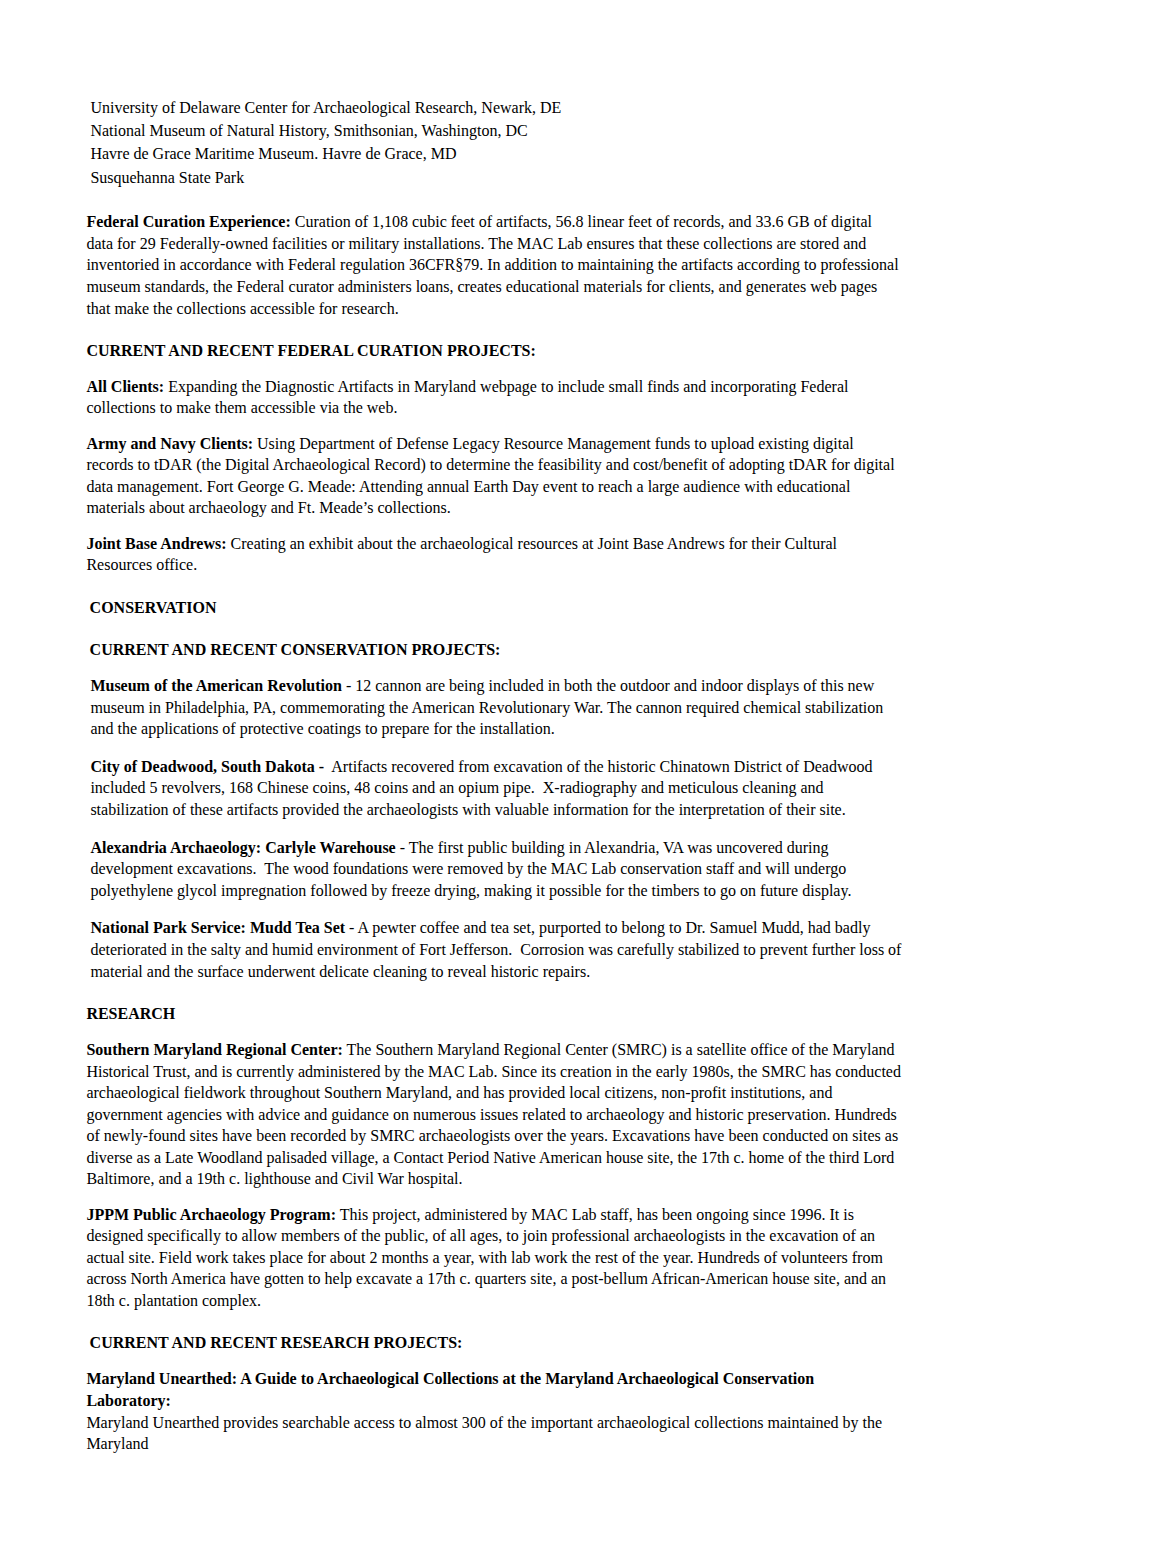University of Delaware Center for Archaeological Research, Newark, DE
National Museum of Natural History, Smithsonian, Washington, DC
Havre de Grace Maritime Museum. Havre de Grace, MD
Susquehanna State Park
Federal Curation Experience: Curation of 1,108 cubic feet of artifacts, 56.8 linear feet of records, and 33.6 GB of digital data for 29 Federally-owned facilities or military installations. The MAC Lab ensures that these collections are stored and inventoried in accordance with Federal regulation 36CFR§79. In addition to maintaining the artifacts according to professional museum standards, the Federal curator administers loans, creates educational materials for clients, and generates web pages that make the collections accessible for research.
CURRENT AND RECENT FEDERAL CURATION PROJECTS:
All Clients: Expanding the Diagnostic Artifacts in Maryland webpage to include small finds and incorporating Federal collections to make them accessible via the web.
Army and Navy Clients: Using Department of Defense Legacy Resource Management funds to upload existing digital records to tDAR (the Digital Archaeological Record) to determine the feasibility and cost/benefit of adopting tDAR for digital data management. Fort George G. Meade: Attending annual Earth Day event to reach a large audience with educational materials about archaeology and Ft. Meade’s collections.
Joint Base Andrews: Creating an exhibit about the archaeological resources at Joint Base Andrews for their Cultural Resources office.
CONSERVATION
CURRENT AND RECENT CONSERVATION PROJECTS:
Museum of the American Revolution - 12 cannon are being included in both the outdoor and indoor displays of this new museum in Philadelphia, PA, commemorating the American Revolutionary War. The cannon required chemical stabilization and the applications of protective coatings to prepare for the installation.
City of Deadwood, South Dakota - Artifacts recovered from excavation of the historic Chinatown District of Deadwood included 5 revolvers, 168 Chinese coins, 48 coins and an opium pipe. X-radiography and meticulous cleaning and stabilization of these artifacts provided the archaeologists with valuable information for the interpretation of their site.
Alexandria Archaeology: Carlyle Warehouse - The first public building in Alexandria, VA was uncovered during development excavations. The wood foundations were removed by the MAC Lab conservation staff and will undergo polyethylene glycol impregnation followed by freeze drying, making it possible for the timbers to go on future display.
National Park Service: Mudd Tea Set - A pewter coffee and tea set, purported to belong to Dr. Samuel Mudd, had badly deteriorated in the salty and humid environment of Fort Jefferson. Corrosion was carefully stabilized to prevent further loss of material and the surface underwent delicate cleaning to reveal historic repairs.
RESEARCH
Southern Maryland Regional Center: The Southern Maryland Regional Center (SMRC) is a satellite office of the Maryland Historical Trust, and is currently administered by the MAC Lab. Since its creation in the early 1980s, the SMRC has conducted archaeological fieldwork throughout Southern Maryland, and has provided local citizens, non-profit institutions, and government agencies with advice and guidance on numerous issues related to archaeology and historic preservation. Hundreds of newly-found sites have been recorded by SMRC archaeologists over the years. Excavations have been conducted on sites as diverse as a Late Woodland palisaded village, a Contact Period Native American house site, the 17th c. home of the third Lord Baltimore, and a 19th c. lighthouse and Civil War hospital.
JPPM Public Archaeology Program: This project, administered by MAC Lab staff, has been ongoing since 1996. It is designed specifically to allow members of the public, of all ages, to join professional archaeologists in the excavation of an actual site. Field work takes place for about 2 months a year, with lab work the rest of the year. Hundreds of volunteers from across North America have gotten to help excavate a 17th c. quarters site, a post-bellum African-American house site, and an 18th c. plantation complex.
CURRENT AND RECENT RESEARCH PROJECTS:
Maryland Unearthed: A Guide to Archaeological Collections at the Maryland Archaeological Conservation Laboratory:
Maryland Unearthed provides searchable access to almost 300 of the important archaeological collections maintained by the Maryland